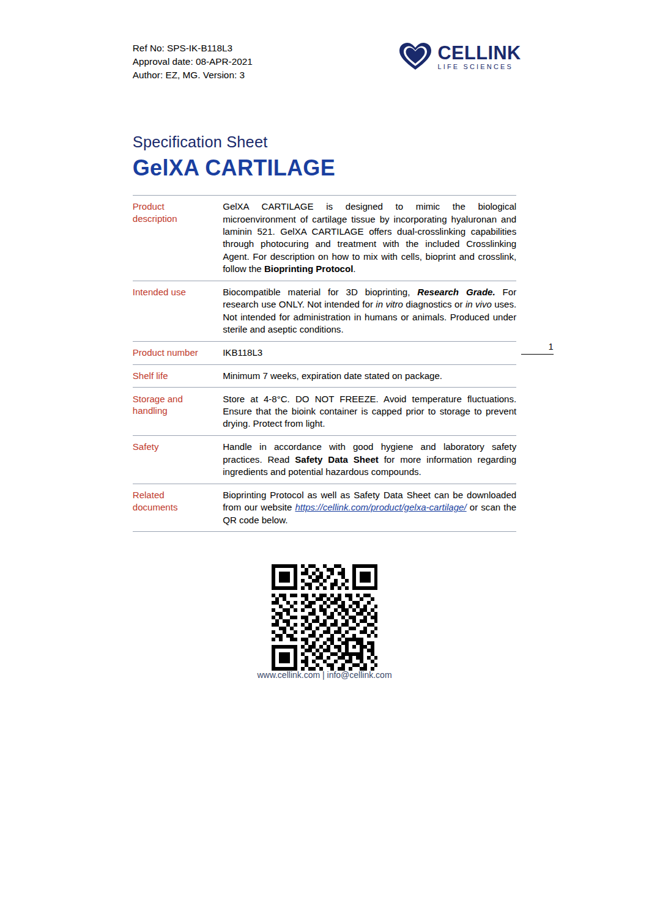Ref No: SPS-IK-B118L3
Approval date: 08-APR-2021
Author: EZ, MG. Version: 3
CELLINK
LIFE SCIENCES
Specification Sheet
GelXA CARTILAGE
| Product description | GelXA CARTILAGE is designed to mimic the biological microenvironment of cartilage tissue by incorporating hyaluronan and laminin 521. GelXA CARTILAGE offers dual-crosslinking capabilities through photocuring and treatment with the included Crosslinking Agent. For description on how to mix with cells, bioprint and crosslink, follow the Bioprinting Protocol . |
| Intended use | Biocompatible material for 3D bioprinting, Research Grade. For research use ONLY. Not intended for in vitro diagnostics or in vivo uses. Not intended for administration in humans or animals. Produced under sterile and aseptic conditions. |
| Product number | IKB118L3 |
| Shelf life | Minimum 7 weeks, expiration date stated on package. |
| Storage and handling | Store at 4-8°C. DO NOT FREEZE. Avoid temperature fluctuations. Ensure that the bioink container is capped prior to storage to prevent drying. Protect from light. |
| Safety | Handle in accordance with good hygiene and laboratory safety practices. Read Safety Data Sheet for more information regarding ingredients and potential hazardous compounds. |
| Related documents | Bioprinting Protocol as well as Safety Data Sheet can be downloaded from our website https://cellink.com/product/gelxa-cartilage/ or scan the QR code below. |
1
www.cellink.com | info@cellink.com